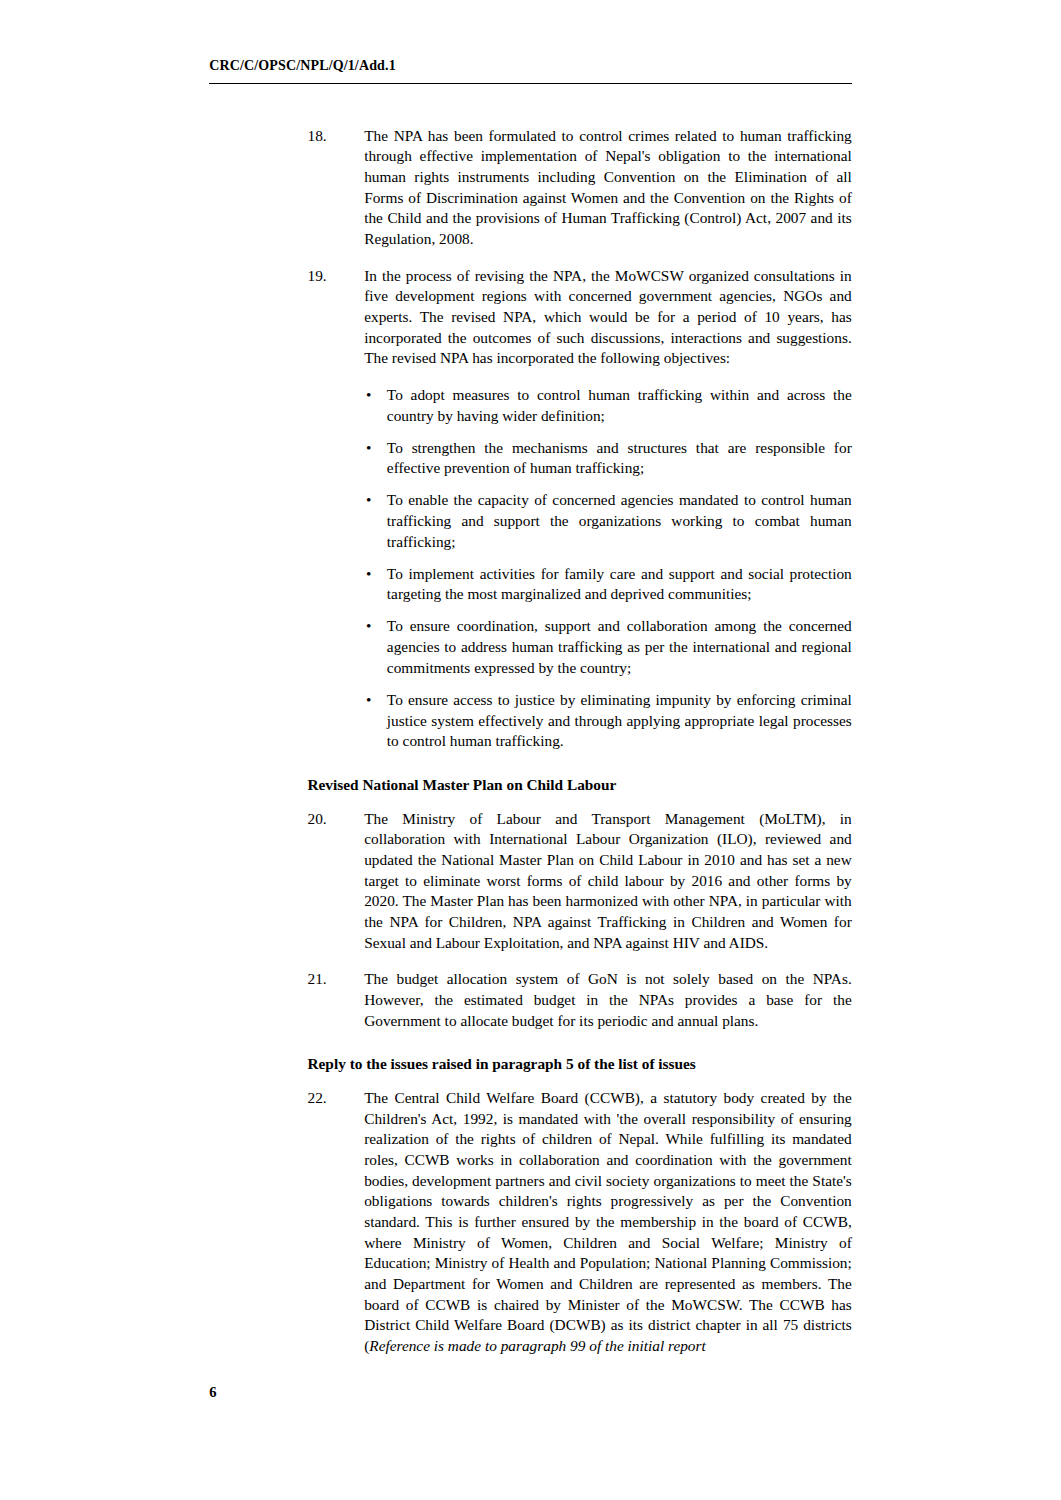CRC/C/OPSC/NPL/Q/1/Add.1
18.
The NPA has been formulated to control crimes related to human trafficking through effective implementation of Nepal's obligation to the international human rights instruments including Convention on the Elimination of all Forms of Discrimination against Women and the Convention on the Rights of the Child and the provisions of Human Trafficking (Control) Act, 2007 and its Regulation, 2008.
19.
In the process of revising the NPA, the MoWCSW organized consultations in five development regions with concerned government agencies, NGOs and experts. The revised NPA, which would be for a period of 10 years, has incorporated the outcomes of such discussions, interactions and suggestions. The revised NPA has incorporated the following objectives:
To adopt measures to control human trafficking within and across the country by having wider definition;
To strengthen the mechanisms and structures that are responsible for effective prevention of human trafficking;
To enable the capacity of concerned agencies mandated to control human trafficking and support the organizations working to combat human trafficking;
To implement activities for family care and support and social protection targeting the most marginalized and deprived communities;
To ensure coordination, support and collaboration among the concerned agencies to address human trafficking as per the international and regional commitments expressed by the country;
To ensure access to justice by eliminating impunity by enforcing criminal justice system effectively and through applying appropriate legal processes to control human trafficking.
Revised National Master Plan on Child Labour
20.
The Ministry of Labour and Transport Management (MoLTM), in collaboration with International Labour Organization (ILO), reviewed and updated the National Master Plan on Child Labour in 2010 and has set a new target to eliminate worst forms of child labour by 2016 and other forms by 2020. The Master Plan has been harmonized with other NPA, in particular with the NPA for Children, NPA against Trafficking in Children and Women for Sexual and Labour Exploitation, and NPA against HIV and AIDS.
21.
The budget allocation system of GoN is not solely based on the NPAs. However, the estimated budget in the NPAs provides a base for the Government to allocate budget for its periodic and annual plans.
Reply to the issues raised in paragraph 5 of the list of issues
22.
The Central Child Welfare Board (CCWB), a statutory body created by the Children's Act, 1992, is mandated with 'the overall responsibility of ensuring realization of the rights of children of Nepal. While fulfilling its mandated roles, CCWB works in collaboration and coordination with the government bodies, development partners and civil society organizations to meet the State's obligations towards children's rights progressively as per the Convention standard. This is further ensured by the membership in the board of CCWB, where Ministry of Women, Children and Social Welfare; Ministry of Education; Ministry of Health and Population; National Planning Commission; and Department for Women and Children are represented as members. The board of CCWB is chaired by Minister of the MoWCSW. The CCWB has District Child Welfare Board (DCWB) as its district chapter in all 75 districts (Reference is made to paragraph 99 of the initial report
6